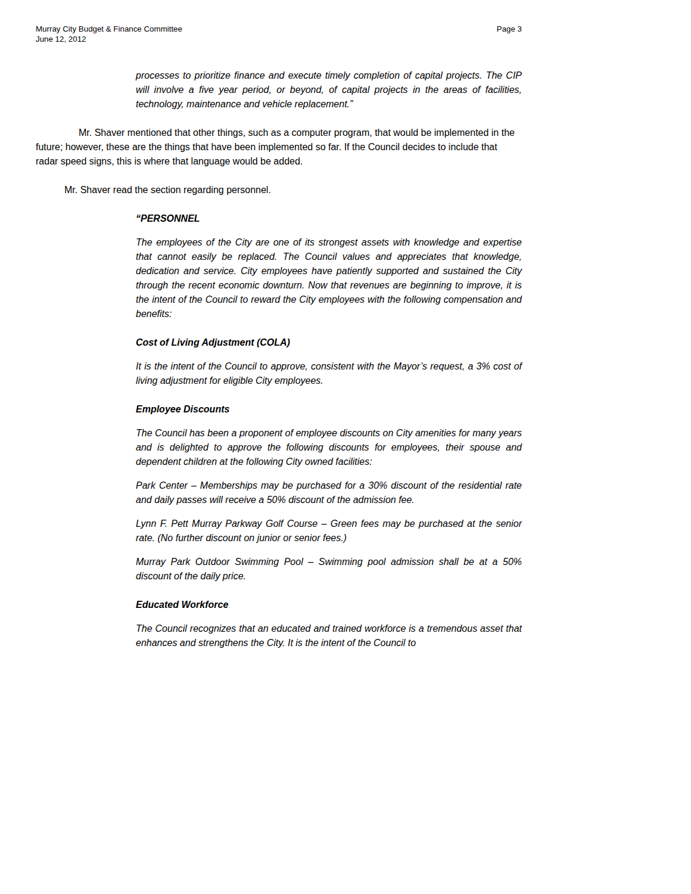Murray City Budget & Finance Committee
June 12, 2012
Page 3
processes to prioritize finance and execute timely completion of capital projects. The CIP will involve a five year period, or beyond, of capital projects in the areas of facilities, technology, maintenance and vehicle replacement.”
Mr. Shaver mentioned that other things, such as a computer program, that would be implemented in the future; however, these are the things that have been implemented so far. If the Council decides to include that radar speed signs, this is where that language would be added.
Mr. Shaver read the section regarding personnel.
“PERSONNEL
The employees of the City are one of its strongest assets with knowledge and expertise that cannot easily be replaced. The Council values and appreciates that knowledge, dedication and service. City employees have patiently supported and sustained the City through the recent economic downturn. Now that revenues are beginning to improve, it is the intent of the Council to reward the City employees with the following compensation and benefits:
Cost of Living Adjustment (COLA)
It is the intent of the Council to approve, consistent with the Mayor’s request, a 3% cost of living adjustment for eligible City employees.
Employee Discounts
The Council has been a proponent of employee discounts on City amenities for many years and is delighted to approve the following discounts for employees, their spouse and dependent children at the following City owned facilities:
Park Center – Memberships may be purchased for a 30% discount of the residential rate and daily passes will receive a 50% discount of the admission fee.
Lynn F. Pett Murray Parkway Golf Course – Green fees may be purchased at the senior rate. (No further discount on junior or senior fees.)
Murray Park Outdoor Swimming Pool – Swimming pool admission shall be at a 50% discount of the daily price.
Educated Workforce
The Council recognizes that an educated and trained workforce is a tremendous asset that enhances and strengthens the City. It is the intent of the Council to